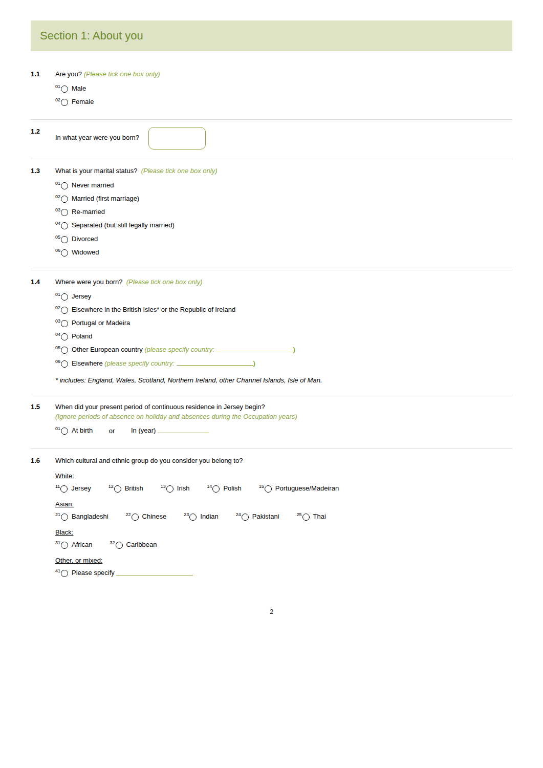Section 1: About you
1.1
Are you? (Please tick one box only)
01 Male
02 Female
1.2
In what year were you born?
1.3
What is your marital status? (Please tick one box only)
01 Never married
02 Married (first marriage)
03 Re-married
04 Separated (but still legally married)
05 Divorced
06 Widowed
1.4
Where were you born? (Please tick one box only)
01 Jersey
02 Elsewhere in the British Isles* or the Republic of Ireland
03 Portugal or Madeira
04 Poland
05 Other European country (please specify country: )
06 Elsewhere (please specify country: )
* includes: England, Wales, Scotland, Northern Ireland, other Channel Islands, Isle of Man.
1.5
When did your present period of continuous residence in Jersey begin?
(Ignore periods of absence on holiday and absences during the Occupation years)
01 At birth or In (year)
1.6
Which cultural and ethnic group do you consider you belong to?
White:
11 Jersey 12 British 13 Irish 14 Polish 15 Portuguese/Madeiran
Asian:
21 Bangladeshi 22 Chinese 23 Indian 24 Pakistani 25 Thai
Black:
31 African 32 Caribbean
Other, or mixed:
41 Please specify
2